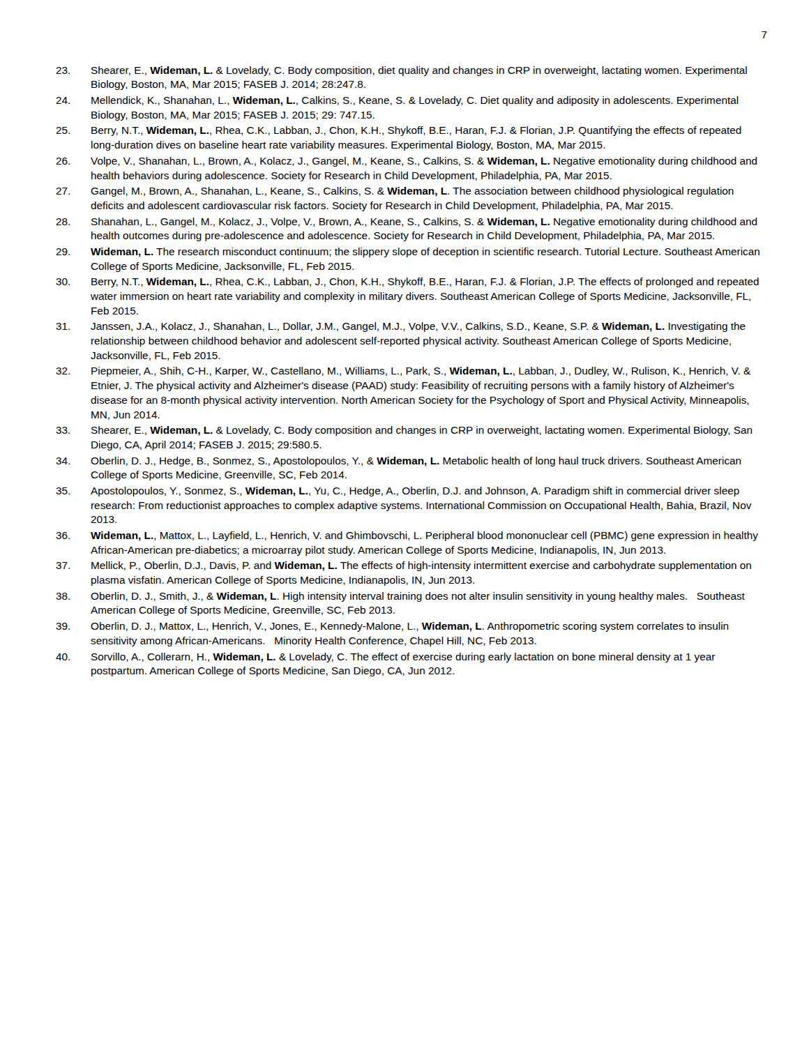7
Shearer, E., Wideman, L. & Lovelady, C. Body composition, diet quality and changes in CRP in overweight, lactating women. Experimental Biology, Boston, MA, Mar 2015; FASEB J. 2014; 28:247.8.
Mellendick, K., Shanahan, L., Wideman, L., Calkins, S., Keane, S. & Lovelady, C. Diet quality and adiposity in adolescents. Experimental Biology, Boston, MA, Mar 2015; FASEB J. 2015; 29: 747.15.
Berry, N.T., Wideman, L., Rhea, C.K., Labban, J., Chon, K.H., Shykoff, B.E., Haran, F.J. & Florian, J.P. Quantifying the effects of repeated long-duration dives on baseline heart rate variability measures. Experimental Biology, Boston, MA, Mar 2015.
Volpe, V., Shanahan, L., Brown, A., Kolacz, J., Gangel, M., Keane, S., Calkins, S. & Wideman, L. Negative emotionality during childhood and health behaviors during adolescence. Society for Research in Child Development, Philadelphia, PA, Mar 2015.
Gangel, M., Brown, A., Shanahan, L., Keane, S., Calkins, S. & Wideman, L. The association between childhood physiological regulation deficits and adolescent cardiovascular risk factors. Society for Research in Child Development, Philadelphia, PA, Mar 2015.
Shanahan, L., Gangel, M., Kolacz, J., Volpe, V., Brown, A., Keane, S., Calkins, S. & Wideman, L. Negative emotionality during childhood and health outcomes during pre-adolescence and adolescence. Society for Research in Child Development, Philadelphia, PA, Mar 2015.
Wideman, L. The research misconduct continuum; the slippery slope of deception in scientific research. Tutorial Lecture. Southeast American College of Sports Medicine, Jacksonville, FL, Feb 2015.
Berry, N.T., Wideman, L., Rhea, C.K., Labban, J., Chon, K.H., Shykoff, B.E., Haran, F.J. & Florian, J.P. The effects of prolonged and repeated water immersion on heart rate variability and complexity in military divers. Southeast American College of Sports Medicine, Jacksonville, FL, Feb 2015.
Janssen, J.A., Kolacz, J., Shanahan, L., Dollar, J.M., Gangel, M.J., Volpe, V.V., Calkins, S.D., Keane, S.P. & Wideman, L. Investigating the relationship between childhood behavior and adolescent self-reported physical activity. Southeast American College of Sports Medicine, Jacksonville, FL, Feb 2015.
Piepmeier, A., Shih, C-H., Karper, W., Castellano, M., Williams, L., Park, S., Wideman, L., Labban, J., Dudley, W., Rulison, K., Henrich, V. & Etnier, J. The physical activity and Alzheimer's disease (PAAD) study: Feasibility of recruiting persons with a family history of Alzheimer's disease for an 8-month physical activity intervention. North American Society for the Psychology of Sport and Physical Activity, Minneapolis, MN, Jun 2014.
Shearer, E., Wideman, L. & Lovelady, C. Body composition and changes in CRP in overweight, lactating women. Experimental Biology, San Diego, CA, April 2014; FASEB J. 2015; 29:580.5.
Oberlin, D. J., Hedge, B., Sonmez, S., Apostolopoulos, Y., & Wideman, L. Metabolic health of long haul truck drivers. Southeast American College of Sports Medicine, Greenville, SC, Feb 2014.
Apostolopoulos, Y., Sonmez, S., Wideman, L., Yu, C., Hedge, A., Oberlin, D.J. and Johnson, A. Paradigm shift in commercial driver sleep research: From reductionist approaches to complex adaptive systems. International Commission on Occupational Health, Bahia, Brazil, Nov 2013.
Wideman, L., Mattox, L., Layfield, L., Henrich, V. and Ghimbovschi, L. Peripheral blood mononuclear cell (PBMC) gene expression in healthy African-American pre-diabetics; a microarray pilot study. American College of Sports Medicine, Indianapolis, IN, Jun 2013.
Mellick, P., Oberlin, D.J., Davis, P. and Wideman, L. The effects of high-intensity intermittent exercise and carbohydrate supplementation on plasma visfatin. American College of Sports Medicine, Indianapolis, IN, Jun 2013.
Oberlin, D. J., Smith, J., & Wideman, L. High intensity interval training does not alter insulin sensitivity in young healthy males. Southeast American College of Sports Medicine, Greenville, SC, Feb 2013.
Oberlin, D. J., Mattox, L., Henrich, V., Jones, E., Kennedy-Malone, L., Wideman, L. Anthropometric scoring system correlates to insulin sensitivity among African-Americans. Minority Health Conference, Chapel Hill, NC, Feb 2013.
Sorvillo, A., Collerarn, H., Wideman, L. & Lovelady, C. The effect of exercise during early lactation on bone mineral density at 1 year postpartum. American College of Sports Medicine, San Diego, CA, Jun 2012.